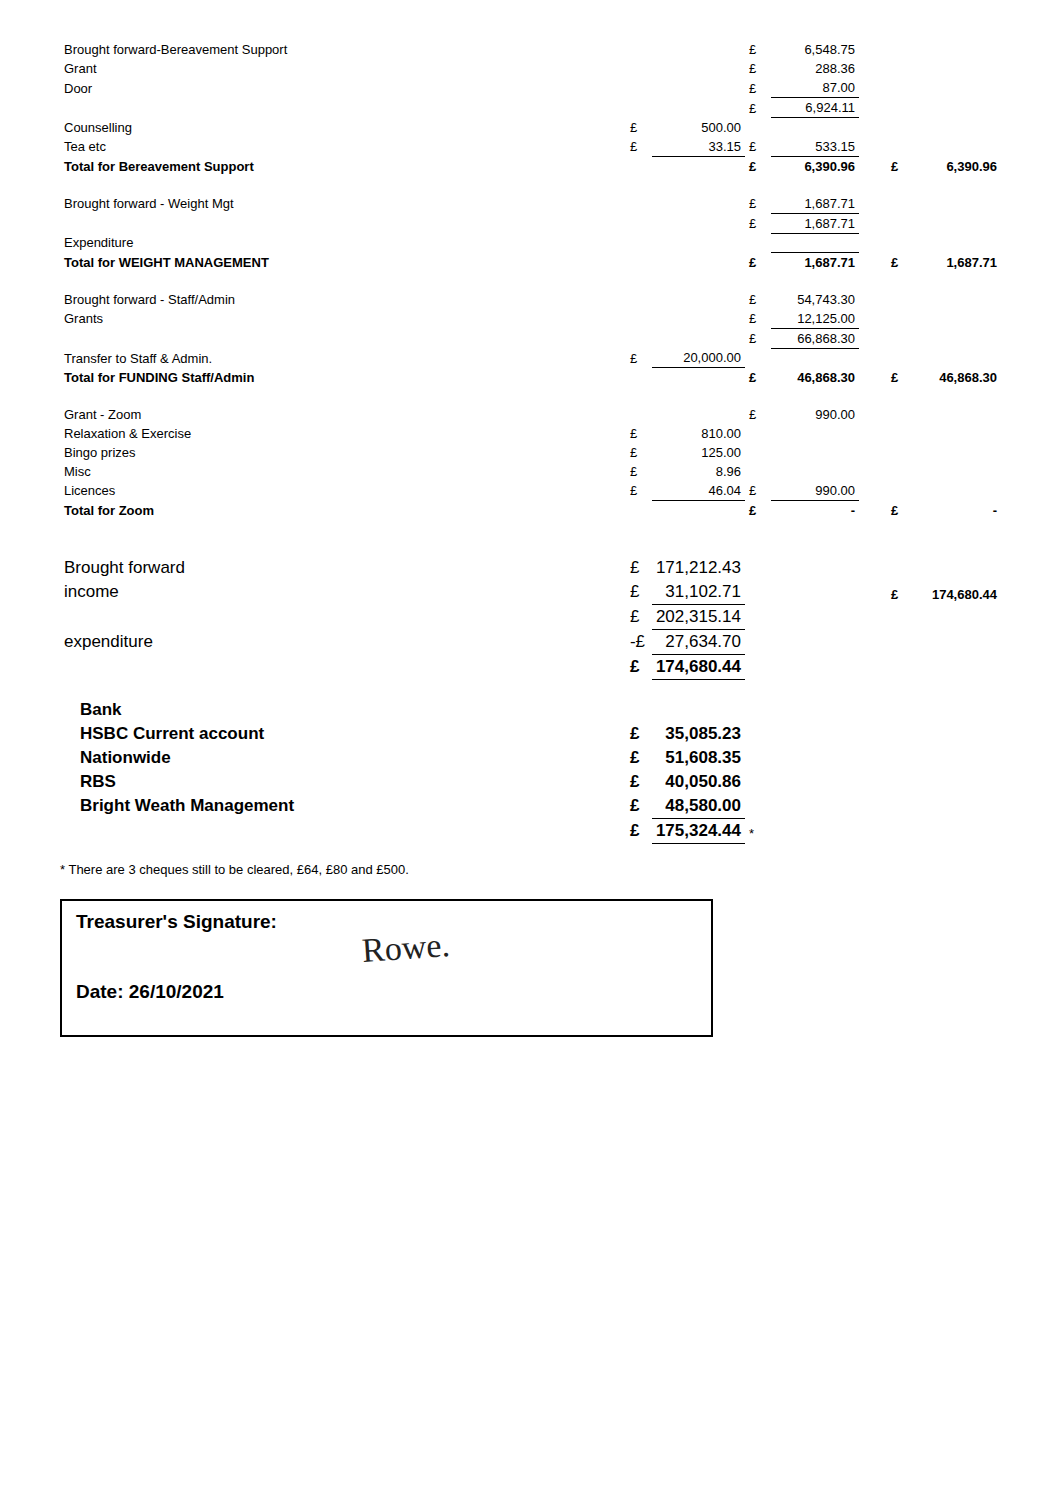| Brought forward-Bereavement Support | | | £ | 6,548.75 | | | |
| Grant | | | £ | 288.36 | | | |
| Door | | | £ | 87.00 | | | |
| | | | £ | 6,924.11 | | | |
| Counselling | £ | 500.00 | | | | | |
| Tea etc | £ | 33.15 | £ | 533.15 | | | |
| Total for Bereavement Support | | | £ | 6,390.96 | | £ | 6,390.96 |
| Brought forward - Weight Mgt | | | £ | 1,687.71 | | | |
| | | | £ | 1,687.71 | | | |
| Expenditure | | | | | | | |
| Total for WEIGHT MANAGEMENT | | | £ | 1,687.71 | | £ | 1,687.71 |
| Brought forward - Staff/Admin | | | £ | 54,743.30 | | | |
| Grants | | | £ | 12,125.00 | | | |
| | | | £ | 66,868.30 | | | |
| Transfer to Staff & Admin. | £ | 20,000.00 | | | | | |
| Total for FUNDING Staff/Admin | | | £ | 46,868.30 | | £ | 46,868.30 |
| Grant - Zoom | | | £ | 990.00 | | | |
| Relaxation & Exercise | £ | 810.00 | | | | | |
| Bingo prizes | £ | 125.00 | | | | | |
| Misc | £ | 8.96 | | | | | |
| Licences | £ | 46.04 | £ | 990.00 | | | |
| Total for Zoom | | | £ | - | | £ | - |
| Brought forward | £ | 171,212.43 | | | | | |
| income | £ | 31,102.71 | | | | £ | 174,680.44 |
| | £ | 202,315.14 | | | | | |
| expenditure | -£ | 27,634.70 | | | | | |
| | £ | 174,680.44 | | | | | |
| Bank | | | | | | | |
| HSBC Current account | £ | 35,085.23 | | | | | |
| Nationwide | £ | 51,608.35 | | | | | |
| RBS | £ | 40,050.86 | | | | | |
| Bright Weath Management | £ | 48,580.00 | | | | | |
| | £ | 175,324.44 | * | | | | |
* There are 3 cheques still to be cleared, £64, £80 and £500.
Treasurer's Signature:
Rowe.
Date: 26/10/2021